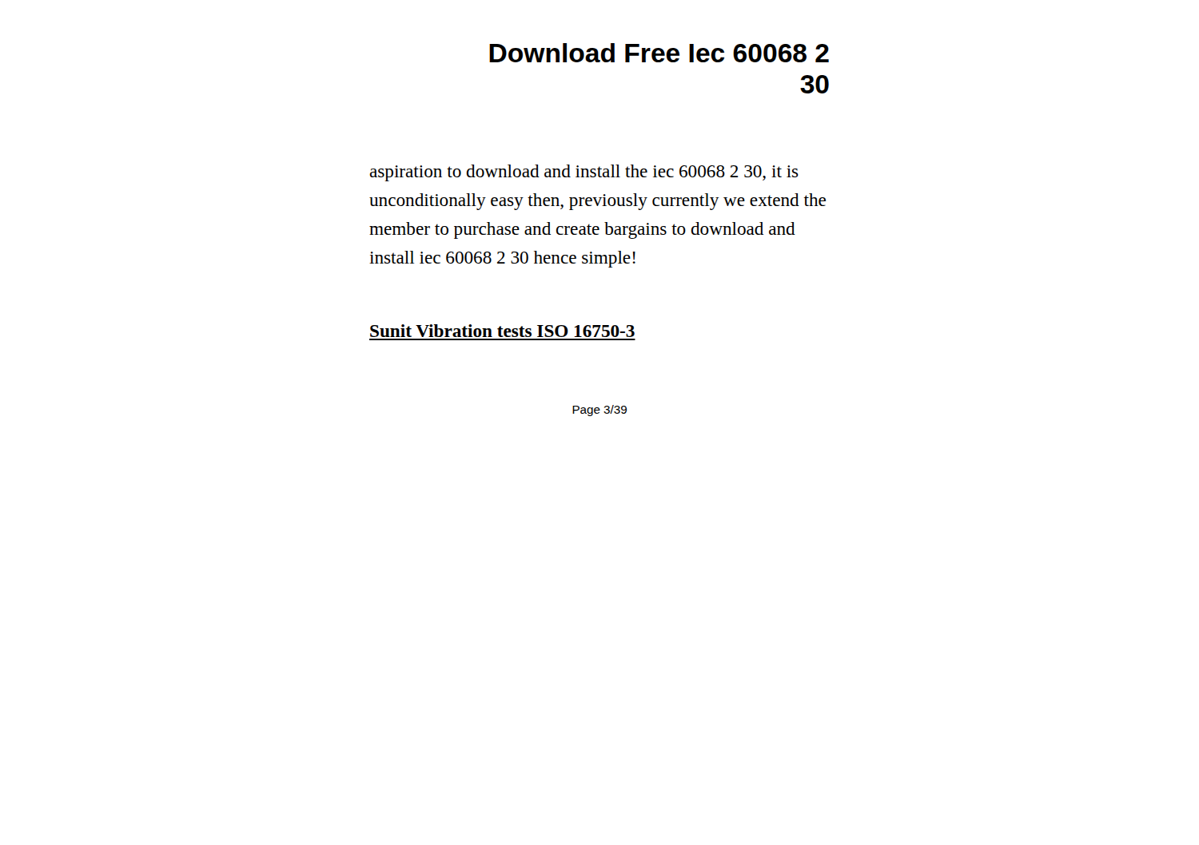Download Free Iec 60068 2 30
aspiration to download and install the iec 60068 2 30, it is unconditionally easy then, previously currently we extend the member to purchase and create bargains to download and install iec 60068 2 30 hence simple!
Sunit Vibration tests ISO 16750-3
Page 3/39